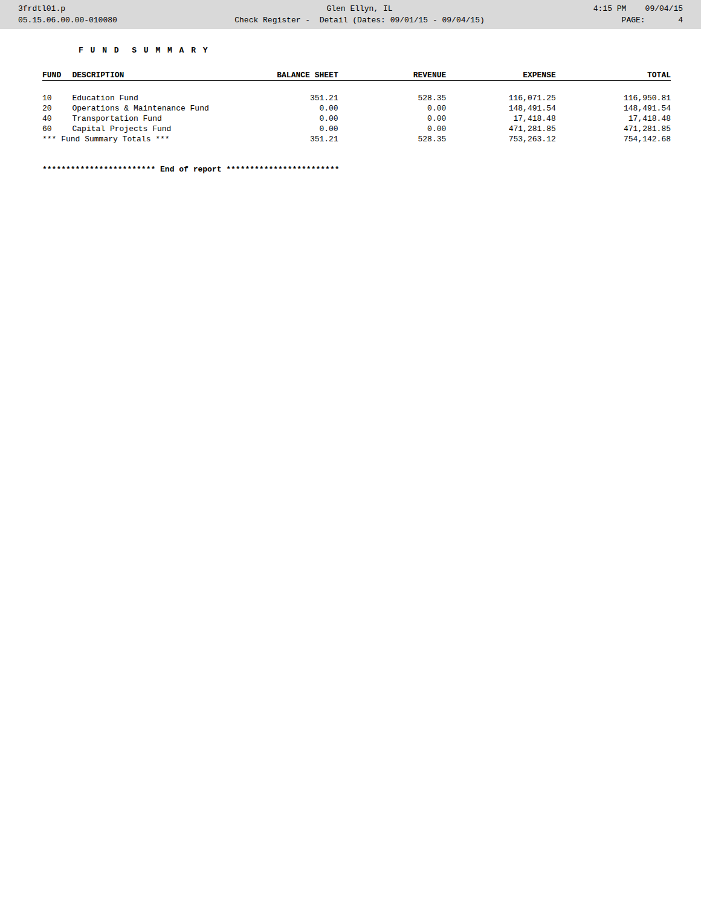3frdtl01.p
Glen Ellyn, IL
4:15 PM 09/04/15
05.15.06.00.00-010080
Check Register - Detail (Dates: 09/01/15 - 09/04/15)
PAGE: 4
F U N D S U M M A R Y
| FUND | DESCRIPTION | BALANCE SHEET | REVENUE | EXPENSE | TOTAL |
| --- | --- | --- | --- | --- | --- |
| 10 | Education Fund | 351.21 | 528.35 | 116,071.25 | 116,950.81 |
| 20 | Operations & Maintenance Fund | 0.00 | 0.00 | 148,491.54 | 148,491.54 |
| 40 | Transportation Fund | 0.00 | 0.00 | 17,418.48 | 17,418.48 |
| 60 | Capital Projects Fund | 0.00 | 0.00 | 471,281.85 | 471,281.85 |
| *** Fund Summary Totals *** | 351.21 | 528.35 | 753,263.12 | 754,142.68 |
************************ End of report ************************